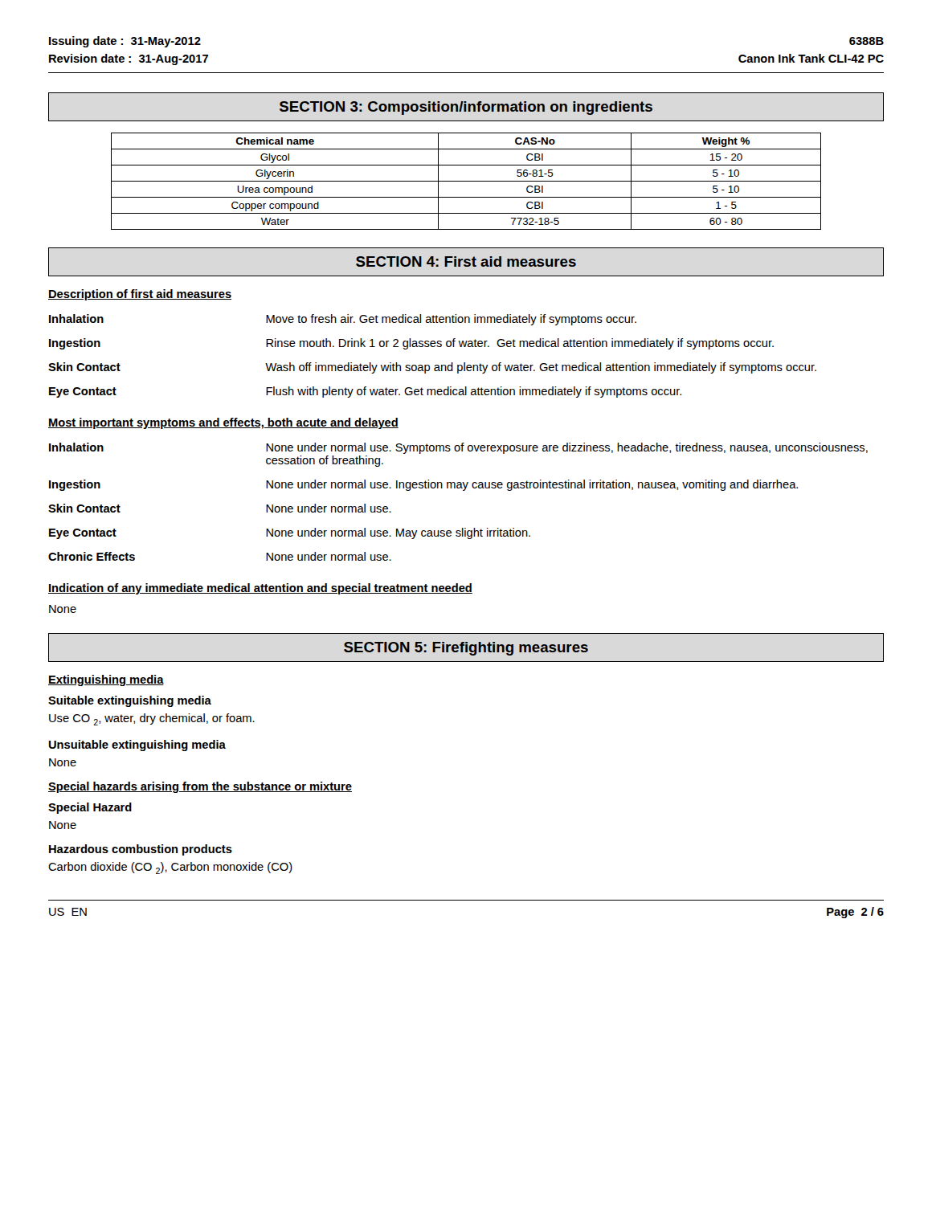Issuing date : 31-May-2012
Revision date : 31-Aug-2017
6388B
Canon Ink Tank CLI-42 PC
SECTION 3: Composition/information on ingredients
| Chemical name | CAS-No | Weight % |
| --- | --- | --- |
| Glycol | CBI | 15 - 20 |
| Glycerin | 56-81-5 | 5 - 10 |
| Urea compound | CBI | 5 - 10 |
| Copper compound | CBI | 1 - 5 |
| Water | 7732-18-5 | 60 - 80 |
SECTION 4: First aid measures
Description of first aid measures
| Inhalation | Move to fresh air. Get medical attention immediately if symptoms occur. |
| Ingestion | Rinse mouth. Drink 1 or 2 glasses of water. Get medical attention immediately if symptoms occur. |
| Skin Contact | Wash off immediately with soap and plenty of water. Get medical attention immediately if symptoms occur. |
| Eye Contact | Flush with plenty of water. Get medical attention immediately if symptoms occur. |
Most important symptoms and effects, both acute and delayed
| Inhalation | None under normal use. Symptoms of overexposure are dizziness, headache, tiredness, nausea, unconsciousness, cessation of breathing. |
| Ingestion | None under normal use. Ingestion may cause gastrointestinal irritation, nausea, vomiting and diarrhea. |
| Skin Contact | None under normal use. |
| Eye Contact | None under normal use. May cause slight irritation. |
| Chronic Effects | None under normal use. |
Indication of any immediate medical attention and special treatment needed
None
SECTION 5: Firefighting measures
Extinguishing media
Suitable extinguishing media
Use CO 2, water, dry chemical, or foam.
Unsuitable extinguishing media
None
Special hazards arising from the substance or mixture
Special Hazard
None
Hazardous combustion products
Carbon dioxide (CO 2), Carbon monoxide (CO)
US EN
Page 2 / 6